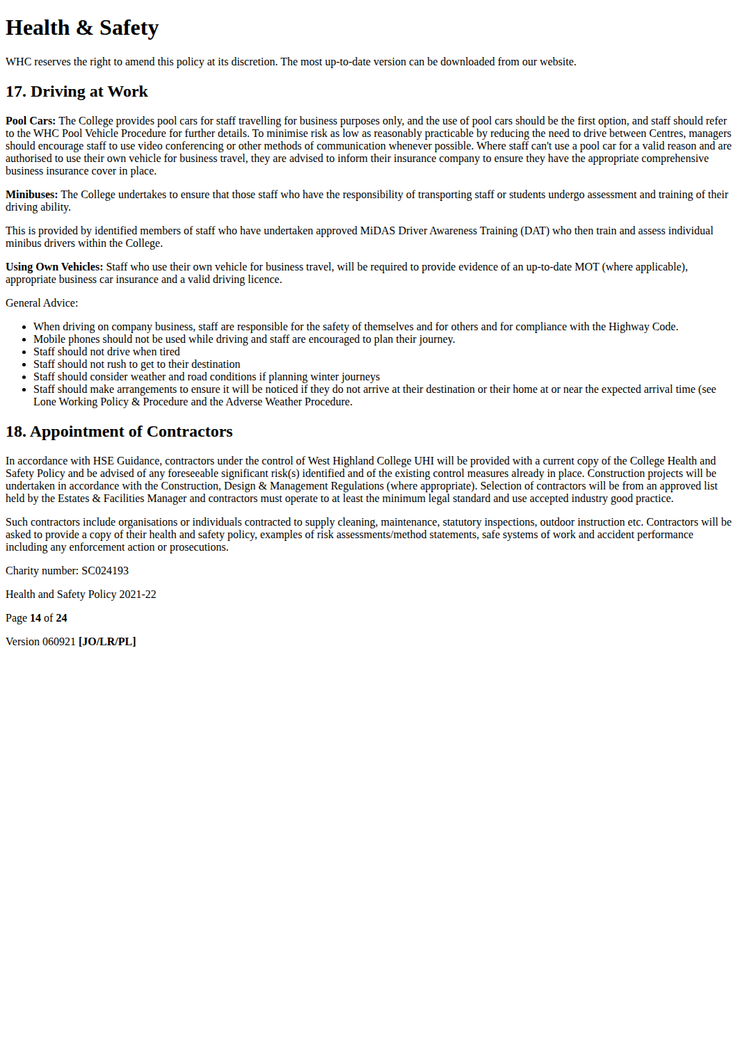Health & Safety
WHC reserves the right to amend this policy at its discretion. The most up-to-date version can be downloaded from our website.
17. Driving at Work
Pool Cars: The College provides pool cars for staff travelling for business purposes only, and the use of pool cars should be the first option, and staff should refer to the WHC Pool Vehicle Procedure for further details. To minimise risk as low as reasonably practicable by reducing the need to drive between Centres, managers should encourage staff to use video conferencing or other methods of communication whenever possible. Where staff can't use a pool car for a valid reason and are authorised to use their own vehicle for business travel, they are advised to inform their insurance company to ensure they have the appropriate comprehensive business insurance cover in place.
Minibuses: The College undertakes to ensure that those staff who have the responsibility of transporting staff or students undergo assessment and training of their driving ability.
This is provided by identified members of staff who have undertaken approved MiDAS Driver Awareness Training (DAT) who then train and assess individual minibus drivers within the College.
Using Own Vehicles: Staff who use their own vehicle for business travel, will be required to provide evidence of an up-to-date MOT (where applicable), appropriate business car insurance and a valid driving licence.
General Advice:
When driving on company business, staff are responsible for the safety of themselves and for others and for compliance with the Highway Code.
Mobile phones should not be used while driving and staff are encouraged to plan their journey.
Staff should not drive when tired
Staff should not rush to get to their destination
Staff should consider weather and road conditions if planning winter journeys
Staff should make arrangements to ensure it will be noticed if they do not arrive at their destination or their home at or near the expected arrival time (see Lone Working Policy & Procedure and the Adverse Weather Procedure.
18. Appointment of Contractors
In accordance with HSE Guidance, contractors under the control of West Highland College UHI will be provided with a current copy of the College Health and Safety Policy and be advised of any foreseeable significant risk(s) identified and of the existing control measures already in place. Construction projects will be undertaken in accordance with the Construction, Design & Management Regulations (where appropriate). Selection of contractors will be from an approved list held by the Estates & Facilities Manager and contractors must operate to at least the minimum legal standard and use accepted industry good practice.
Such contractors include organisations or individuals contracted to supply cleaning, maintenance, statutory inspections, outdoor instruction etc. Contractors will be asked to provide a copy of their health and safety policy, examples of risk assessments/method statements, safe systems of work and accident performance including any enforcement action or prosecutions.
Charity number: SC024193
Health and Safety Policy 2021-22
Page 14 of 24
Version 060921 [JO/LR/PL]